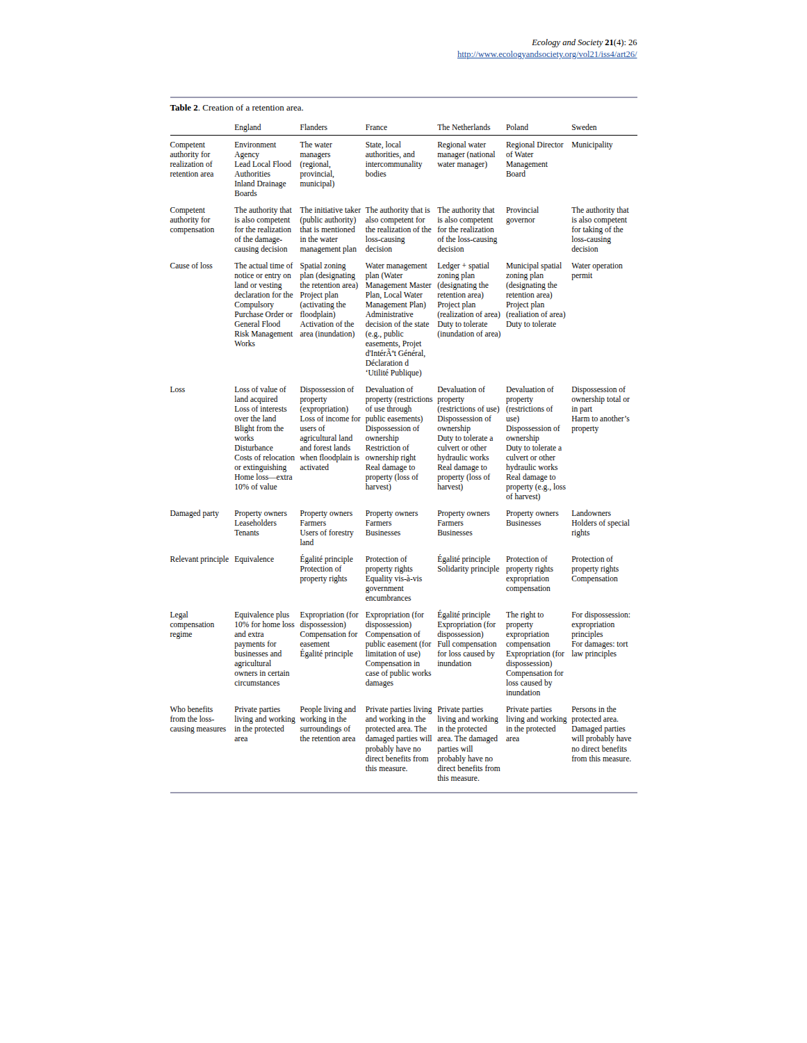Ecology and Society 21(4): 26
http://www.ecologyandsociety.org/vol21/iss4/art26/
Table 2. Creation of a retention area.
| | England | Flanders | France | The Netherlands | Poland | Sweden |
| --- | --- | --- | --- | --- | --- | --- |
| Competent authority for realization of retention area | Environment Agency Lead Local Flood Authorities Inland Drainage Boards | The water managers (regional, provincial, municipal) | State, local authorities, and intercommunality bodies | Regional water manager (national water manager) | Regional Director of Water Management Board | Municipality |
| Competent authority for compensation | The authority that is also competent for the realization of the damage-causing decision | The initiative taker (public authority) that is mentioned in the water management plan | The authority that is also competent for the realization of the loss-causing decision | The authority that is also competent for the realization of the loss-causing decision | Provincial governor | The authority that is also competent for taking of the loss-causing decision |
| Cause of loss | The actual time of notice or entry on land or vesting declaration for the Compulsory Purchase Order or General Flood Risk Management Works | Spatial zoning plan (designating the retention area) Project plan (activating the floodplain) Activation of the area (inundation) | Water management plan (Water Management Master Plan, Local Water Management Plan) Administrative decision of the state (e.g., public easements, Projet d'IntérÃªt Général, Déclaration d ‘Utilité Publique) | Ledger + spatial zoning plan (designating the retention area) Project plan (realization of area) Duty to tolerate (inundation of area) | Municipal spatial zoning plan (designating the retention area) Project plan (realiation of area) Duty to tolerate | Water operation permit |
| Loss | Loss of value of land acquired Loss of interests over the land Blight from the works Disturbance Costs of relocation or extinguishing Home loss—extra 10% of value | Dispossession of property (expropriation) Loss of income for users of agricultural land and forest lands when floodplain is activated | Devaluation of property (restrictions of use through public easements) Dispossession of ownership Restriction of ownership right Real damage to property (loss of harvest) | Devaluation of property (restrictions of use) Dispossession of ownership Duty to tolerate a culvert or other hydraulic works Real damage to property (loss of harvest) | Devaluation of property (restrictions of use) Dispossession of ownership Duty to tolerate a culvert or other hydraulic works Real damage to property (e.g., loss of harvest) | Dispossession of ownership total or in part Harm to another’s property |
| Damaged party | Property owners Leaseholders Tenants | Property owners Farmers Users of forestry land | Property owners Farmers Businesses | Property owners Farmers Businesses | Property owners Businesses | Landowners Holders of special rights |
| Relevant principle | Equivalence | Égalité principle Protection of property rights | Protection of property rights Equality vis-à-vis government encumbrances | Égalité principle Solidarity principle | Protection of property rights expropriation compensation | Protection of property rights Compensation |
| Legal compensation regime | Equivalence plus 10% for home loss and extra payments for businesses and agricultural owners in certain circumstances | Expropriation (for dispossession) Compensation for easement Égalité principle | Expropriation (for dispossession) Compensation of public easement (for limitation of use) Compensation in case of public works damages | Égalité principle Expropriation (for dispossession) Full compensation for loss caused by inundation | The right to property expropriation compensation Expropriation (for dispossession) Compensation for loss caused by inundation | For dispossession: expropriation principles For damages: tort law principles |
| Who benefits from the loss-causing measures | Private parties living and working in the protected area | People living and working in the surroundings of the retention area | Private parties living and working in the protected area. The damaged parties will probably have no direct benefits from this measure. | Private parties living and working in the protected area. The damaged parties will probably have no direct benefits from this measure. | Private parties living and working in the protected area | Persons in the protected area. Damaged parties will probably have no direct benefits from this measure. |